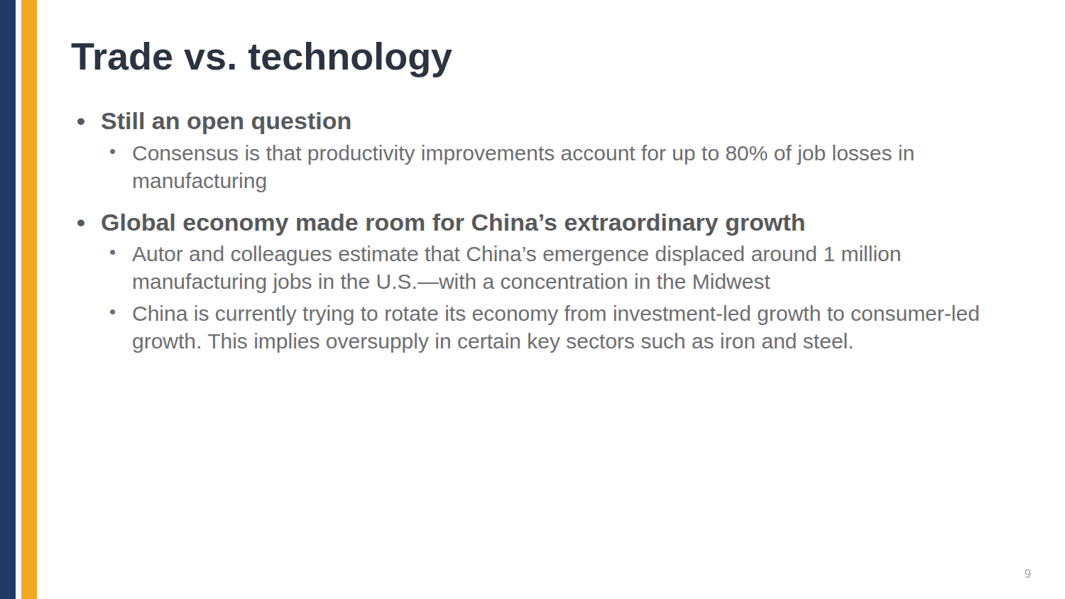Trade vs. technology
Still an open question
Consensus is that productivity improvements account for up to 80% of job losses in manufacturing
Global economy made room for China’s extraordinary growth
Autor and colleagues estimate that China’s emergence displaced around 1 million manufacturing jobs in the U.S.—with a concentration in the Midwest
China is currently trying to rotate its economy from investment-led growth to consumer-led growth. This implies oversupply in certain key sectors such as iron and steel.
9